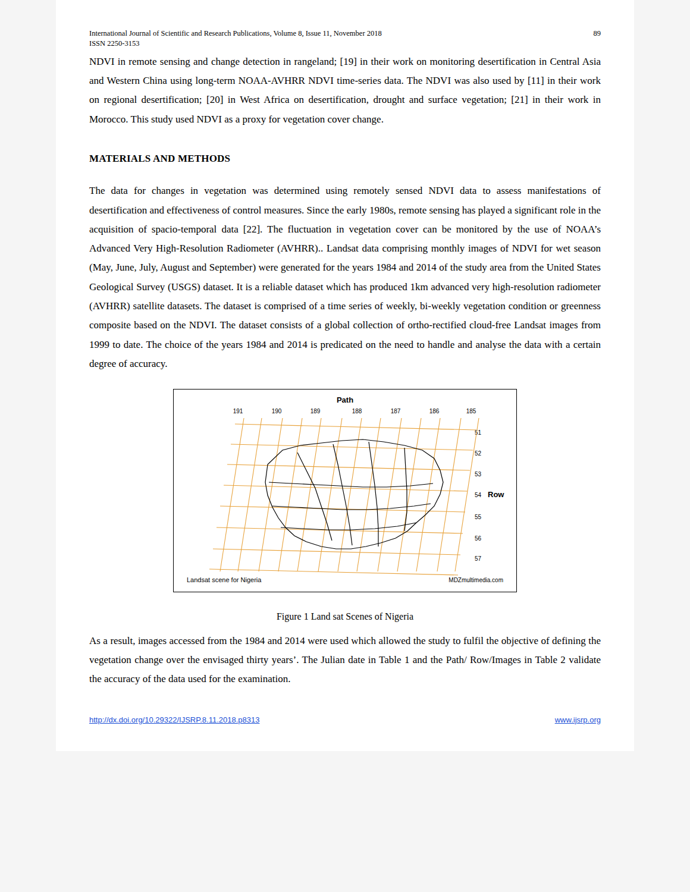International Journal of Scientific and Research Publications, Volume 8, Issue 11, November 2018
89
ISSN 2250-3153
NDVI in remote sensing and change detection in rangeland; [19] in their work on monitoring desertification in Central Asia and Western China using long-term NOAA-AVHRR NDVI time-series data. The NDVI was also used by [11] in their work on regional desertification; [20] in West Africa on desertification, drought and surface vegetation; [21] in their work in Morocco. This study used NDVI as a proxy for vegetation cover change.
MATERIALS AND METHODS
The data for changes in vegetation was determined using remotely sensed NDVI data to assess manifestations of desertification and effectiveness of control measures. Since the early 1980s, remote sensing has played a significant role in the acquisition of spacio-temporal data [22]. The fluctuation in vegetation cover can be monitored by the use of NOAA’s Advanced Very High-Resolution Radiometer (AVHRR).. Landsat data comprising monthly images of NDVI for wet season (May, June, July, August and September) were generated for the years 1984 and 2014 of the study area from the United States Geological Survey (USGS) dataset. It is a reliable dataset which has produced 1km advanced very high-resolution radiometer (AVHRR) satellite datasets. The dataset is comprised of a time series of weekly, bi-weekly vegetation condition or greenness composite based on the NDVI. The dataset consists of a global collection of ortho-rectified cloud-free Landsat images from 1999 to date. The choice of the years 1984 and 2014 is predicated on the need to handle and analyse the data with a certain degree of accuracy.
Landsat scenes for Nigeria A diagram showing the Landsat path and row grid overlaid on an outline map of Nigeria, with paths labelled 191 to 185 across the top and rows 51 to 57 down the right side. Path 191 190 189 188 187 186 185 Row 51 52 53 54 55 56 57 Landsat scene for Nigeria MDZmultimedia.com
Figure 1 Land sat Scenes of Nigeria
As a result, images accessed from the 1984 and 2014 were used which allowed the study to fulfil the objective of defining the vegetation change over the envisaged thirty years’. The Julian date in Table 1 and the Path/ Row/Images in Table 2 validate the accuracy of the data used for the examination.
http://dx.doi.org/10.29322/IJSRP.8.11.2018.p8313
www.ijsrp.org